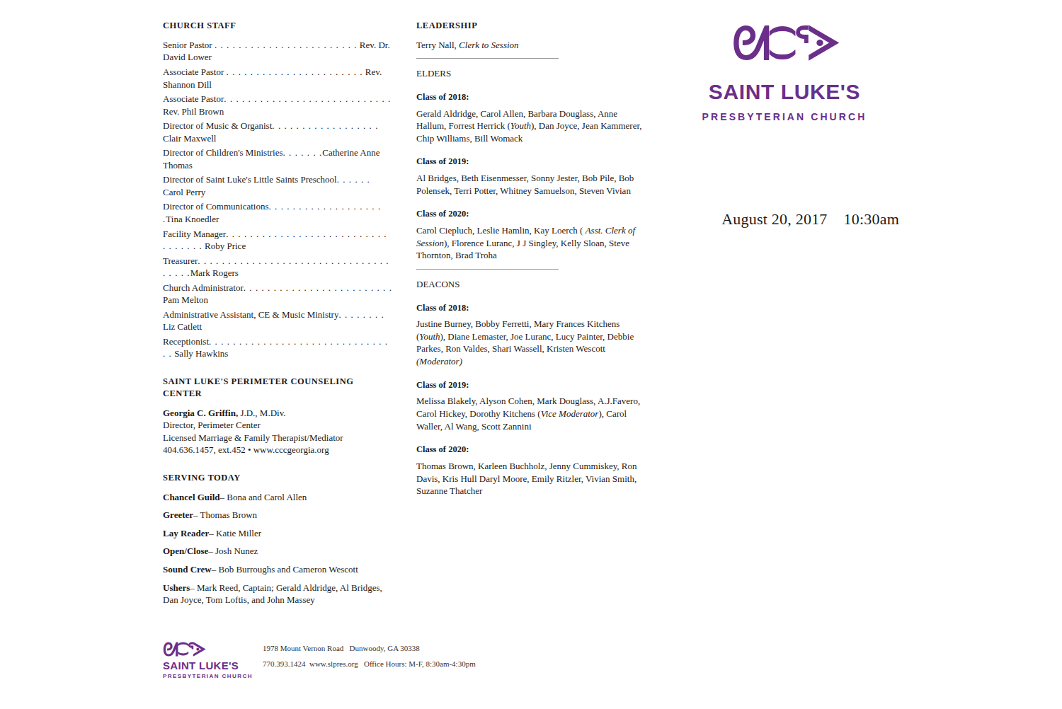Church Staff
Senior Pastor . . . . . . . . . . . . . . . . . . . . . . . . Rev. Dr. David Lower
Associate Pastor . . . . . . . . . . . . . . . . . . . . . . . Rev. Shannon Dill
Associate Pastor. . . . . . . . . . . . . . . . . . . . . . . . . . . . Rev. Phil Brown
Director of Music & Organist. . . . . . . . . . . . . . . . . . Clair Maxwell
Director of Children's Ministries. . . . . . . Catherine Anne Thomas
Director of Saint Luke's Little Saints Preschool. . . . . . Carol Perry
Director of Communications. . . . . . . . . . . . . . . . . . . . Tina Knoedler
Facility Manager. . . . . . . . . . . . . . . . . . . . . . . . . . . . . . . . . . Roby Price
Treasurer. . . . . . . . . . . . . . . . . . . . . . . . . . . . . . . . . . . . . Mark Rogers
Church Administrator. . . . . . . . . . . . . . . . . . . . . . . . . Pam Melton
Administrative Assistant, CE & Music Ministry. . . . . . . . Liz Catlett
Receptionist. . . . . . . . . . . . . . . . . . . . . . . . . . . . . . . . Sally Hawkins
Saint Luke's Perimeter Counseling Center
Georgia C. Griffin, J.D., M.Div.
Director, Perimeter Center
Licensed Marriage & Family Therapist/Mediator
404.636.1457, ext.452 • www.cccgeorgia.org
Serving Today
Chancel Guild– Bona and Carol Allen
Greeter– Thomas Brown
Lay Reader– Katie Miller
Open/Close– Josh Nunez
Sound Crew– Bob Burroughs and Cameron Wescott
Ushers– Mark Reed, Captain; Gerald Aldridge, Al Bridges, Dan Joyce, Tom Loftis, and John Massey
Leadership
Terry Nall, Clerk to Session
ELDERS
Class of 2018:
Gerald Aldridge, Carol Allen, Barbara Douglass, Anne Hallum, Forrest Herrick (Youth), Dan Joyce, Jean Kammerer, Chip Williams, Bill Womack
Class of 2019:
Al Bridges, Beth Eisenmesser, Sonny Jester, Bob Pile, Bob Polensek, Terri Potter, Whitney Samuelson, Steven Vivian
Class of 2020:
Carol Ciepluch, Leslie Hamlin, Kay Loerch ( Asst. Clerk of Session), Florence Luranc, J J Singley, Kelly Sloan, Steve Thornton, Brad Troha
DEACONS
Class of 2018:
Justine Burney, Bobby Ferretti, Mary Frances Kitchens (Youth), Diane Lemaster, Joe Luranc, Lucy Painter, Debbie Parkes, Ron Valdes, Shari Wassell, Kristen Wescott (Moderator)
Class of 2019:
Melissa Blakely, Alyson Cohen, Mark Douglass, A.J.Favero, Carol Hickey, Dorothy Kitchens (Vice Moderator), Carol Waller, Al Wang, Scott Zannini
Class of 2020:
Thomas Brown, Karleen Buchholz, Jenny Cummiskey, Ron Davis, Kris Hull Daryl Moore, Emily Ritzler, Vivian Smith, Suzanne Thatcher
ᘛ⁐ᕐᐷ
SAINT LUKE'S
PRESBYTERIAN CHURCH
August 20, 2017 10:30am
ᘛ⁐ᕐᐷ
SAINT LUKE'S
PRESBYTERIAN CHURCH
1978 Mount Vernon Road Dunwoody, GA 30338
770.393.1424 www.slpres.org Office Hours: M-F, 8:30am-4:30pm